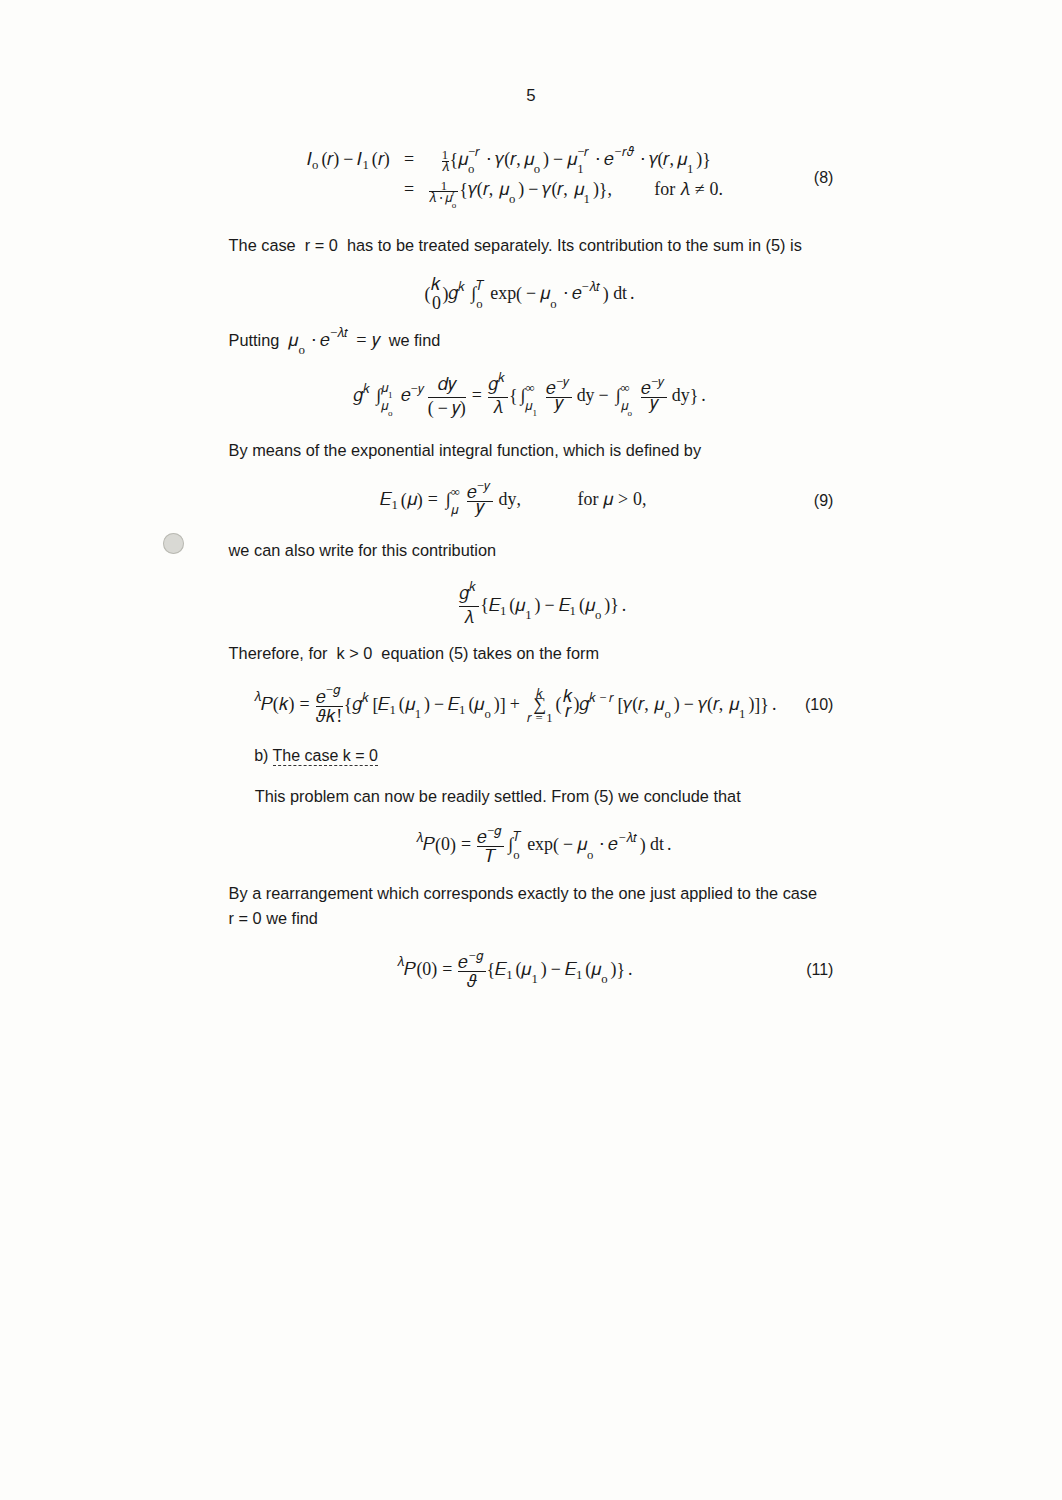5
Io(r) − I1(r) = 1λ { μo−r ⋅ γ(r,μo) − μ1−r ⋅ e−rϑ ⋅ γ(r,μ1) } = 1 λ⋅μor { γ(r,μo) − γ(r,μ1) } , for λ≠0.
(8)
The case r = 0 has to be treated separately. Its contribution to the sum in (5) is
( k0 ) gk ∫ o T exp(−μo⋅ e−λt) dt.
Putting μo⋅ e−λt =y we find
gk ∫ μo μ1 e−y dy(−y) = gkλ { ∫ μ1 ∞ e−yy dy − ∫ μo ∞ e−yy dy } .
By means of the exponential integral function, which is defined by
E1(μ) = ∫ μ ∞ e−yy dy , for μ>0 ,
(9)
we can also write for this contribution
gkλ { E1(μ1) − E1(μo) } .
Therefore, for k > 0 equation (5) takes on the form
P λ (k) = e−g ϑk! { gk [ E1(μ1) − E1(μo) ] + ∑ r=1 k ( kr ) gk−r [ γ(r,μo) − γ(r,μ1) ] } .
(10)
b) The case k = 0
This problem can now be readily settled. From (5) we conclude that
P λ (0) = e−g T ∫ o T exp(−μo⋅ e−λt) dt .
By a rearrangement which corresponds exactly to the one just applied to the case
r = 0 we find
P λ (0) = e−g ϑ { E1(μ1) − E1(μo) } .
(11)